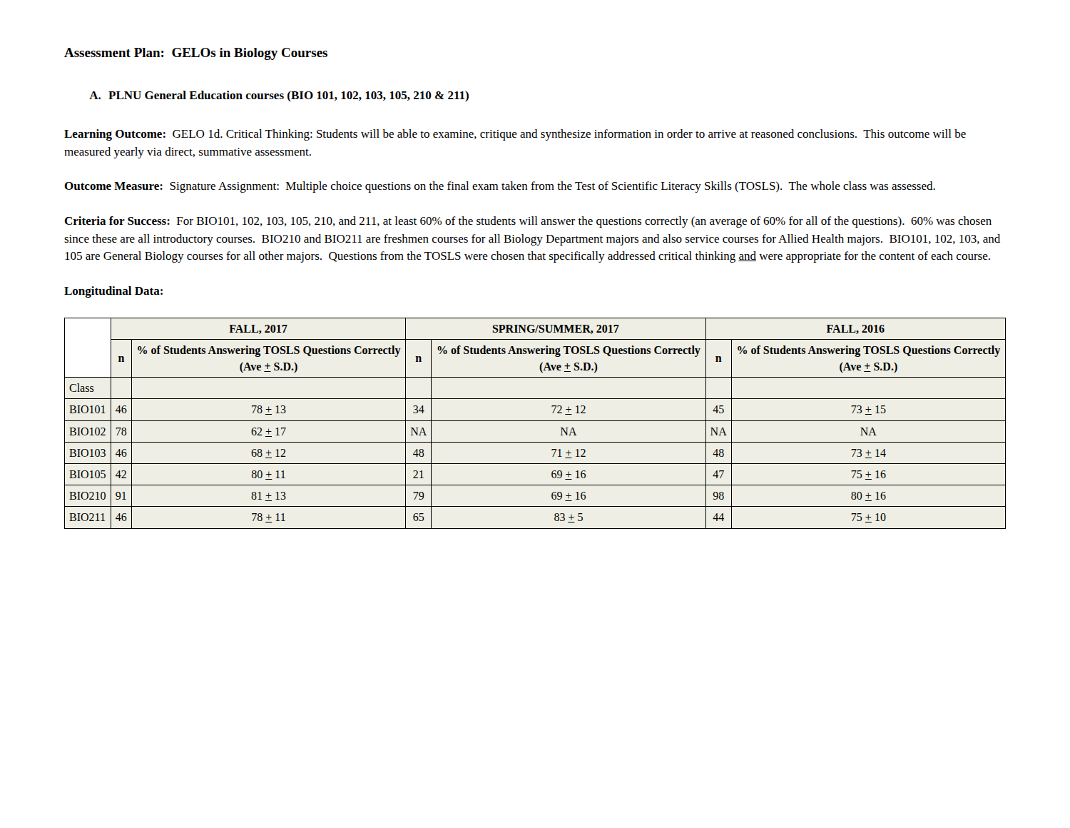Assessment Plan: GELOs in Biology Courses
PLNU General Education courses (BIO 101, 102, 103, 105, 210 & 211)
Learning Outcome: GELO 1d. Critical Thinking: Students will be able to examine, critique and synthesize information in order to arrive at reasoned conclusions. This outcome will be measured yearly via direct, summative assessment.
Outcome Measure: Signature Assignment: Multiple choice questions on the final exam taken from the Test of Scientific Literacy Skills (TOSLS). The whole class was assessed.
Criteria for Success: For BIO101, 102, 103, 105, 210, and 211, at least 60% of the students will answer the questions correctly (an average of 60% for all of the questions). 60% was chosen since these are all introductory courses. BIO210 and BIO211 are freshmen courses for all Biology Department majors and also service courses for Allied Health majors. BIO101, 102, 103, and 105 are General Biology courses for all other majors. Questions from the TOSLS were chosen that specifically addressed critical thinking and were appropriate for the content of each course.
Longitudinal Data:
| | FALL, 2017 | SPRING/SUMMER, 2017 | FALL, 2016 |
| --- | --- | --- | --- |
| n | % of Students Answering TOSLS Questions Correctly (Ave + S.D.) | n | % of Students Answering TOSLS Questions Correctly (Ave + S.D.) | n | % of Students Answering TOSLS Questions Correctly (Ave + S.D.) |
| Class | | | | | | |
| BIO101 | 46 | 78 + 13 | 34 | 72 + 12 | 45 | 73 + 15 |
| BIO102 | 78 | 62 + 17 | NA | NA | NA | NA |
| BIO103 | 46 | 68 + 12 | 48 | 71 + 12 | 48 | 73 + 14 |
| BIO105 | 42 | 80 + 11 | 21 | 69 + 16 | 47 | 75 + 16 |
| BIO210 | 91 | 81 + 13 | 79 | 69 + 16 | 98 | 80 + 16 |
| BIO211 | 46 | 78 + 11 | 65 | 83 + 5 | 44 | 75 + 10 |